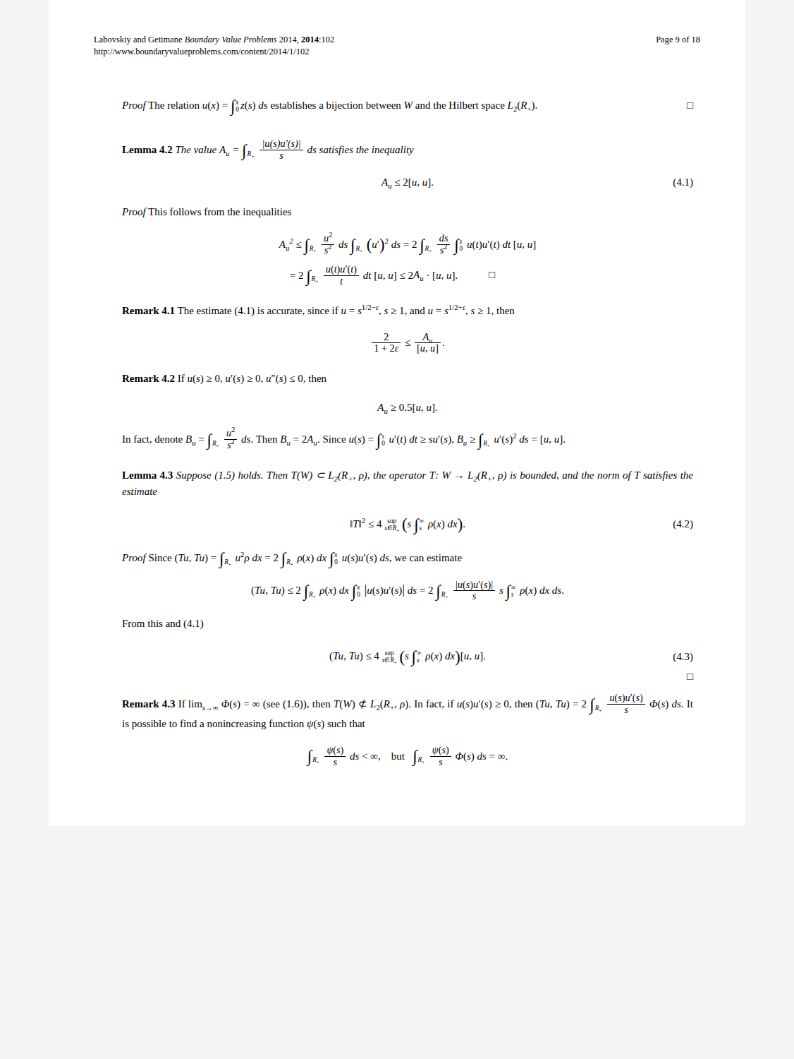Labovskiy and Getimane Boundary Value Problems 2014, 2014:102
http://www.boundaryvalueproblems.com/content/2014/1/102
Page 9 of 18
Proof The relation u(x) = ∫x 0 z(s) ds establishes a bijection between W and the Hilbert space L2(R+). □
Lemma 4.2 The value Au = ∫ R+ |u(s)u′(s)|s ds satisfies the inequality
Au ≤ 2[u, u]. (4.1)
Proof This follows from the inequalities
Au2 ≤ ∫ R+ u2 s2 ds ∫ R+ (u′)2 ds = 2 ∫ R+ ds s2 ∫s 0 u(t)u′(t) dt [u, u]
= 2 ∫ R+ u(t)u′(t) t dt [u, u] ≤ 2Au · [u, u]. □
Remark 4.1 The estimate (4.1) is accurate, since if u = s1/2−ε, s ≥ 1, and u = s1/2+ε, s ≥ 1, then
21 + 2ε ≤ Au[u, u].
Remark 4.2 If u(s) ≥ 0, u′(s) ≥ 0, u″(s) ≤ 0, then
Au ≥ 0.5[u, u].
In fact, denote Bu = ∫ R+ u2 s2 ds. Then Bu = 2Au. Since u(s) = ∫s 0 u′(t) dt ≥ su′(s), Bu ≥ ∫ R+ u′(s)2 ds = [u, u].
Lemma 4.3 Suppose (1.5) holds. Then T(W) ⊂ L2(R+, ρ), the operator T: W → L2(R+, ρ) is bounded, and the norm of T satisfies the estimate
‖T‖2 ≤ 4 sup s∈R+ (s ∫∞s ρ(x) dx). (4.2)
Proof Since (Tu, Tu) = ∫ R+ u2ρ dx = 2 ∫ R+ ρ(x) dx ∫x 0 u(s)u′(s) ds, we can estimate
(Tu, Tu) ≤ 2 ∫ R+ ρ(x) dx ∫x 0 |u(s)u′(s)| ds = 2 ∫ R+ |u(s)u′(s)|s s ∫∞s ρ(x) dx ds.
From this and (4.1)
(Tu, Tu) ≤ 4 sup s∈R+ (s ∫∞s ρ(x) dx)[u, u]. (4.3) □
Remark 4.3 If lims→∞ Φ(s) = ∞ (see (1.6)), then T(W) ⊄ L2(R+, ρ). In fact, if u(s)u′(s) ≥ 0, then (Tu, Tu) = 2 ∫ R+ u(s)u′(s) s Φ(s) ds. It is possible to find a nonincreasing function ψ(s) such that
∫ R+ ψ(s) s ds < ∞, but ∫ R+ ψ(s) s Φ(s) ds = ∞.